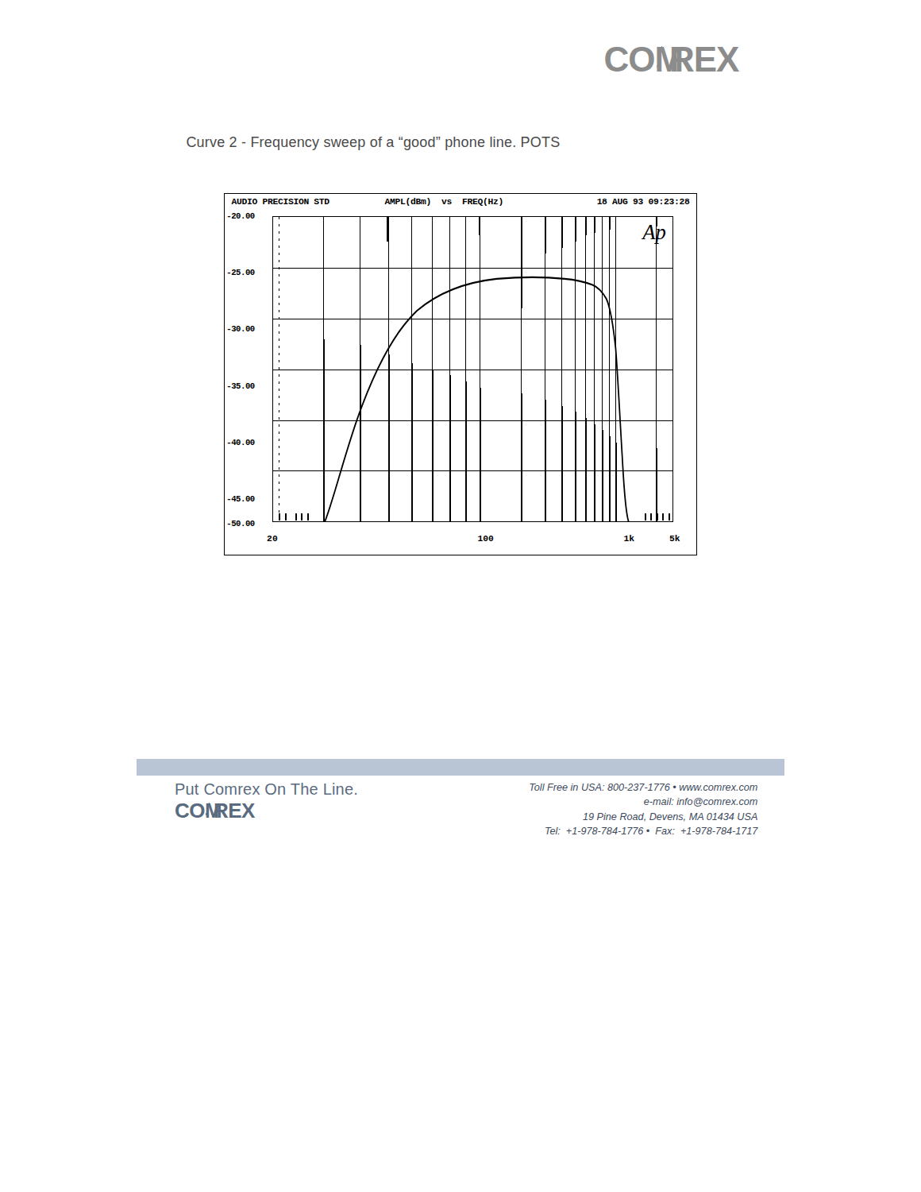COMREX
Curve 2 - Frequency sweep of a “good” phone line. POTS
AUDIO PRECISION STD AMPL(dBm) vs FREQ(Hz) 18 AUG 93 09:23:28
Ap
-20.00
-25.00
-30.00
-35.00
-40.00
-45.00
-50.00
20
100
1k
5k
Audio Precision STD plot of amplitude in dBm versus frequency in Hz, dated 18 AUG 93 09:23:28, showing the frequency response of a good POTS phone line rolling off below about 300 Hz and above about 3 kHz.
Put Comrex On The Line.
COMREX
Toll Free in USA: 800-237-1776 • www.comrex.com
e-mail: info@comrex.com
19 Pine Road, Devens, MA 01434 USA
Tel: +1-978-784-1776 • Fax: +1-978-784-1717